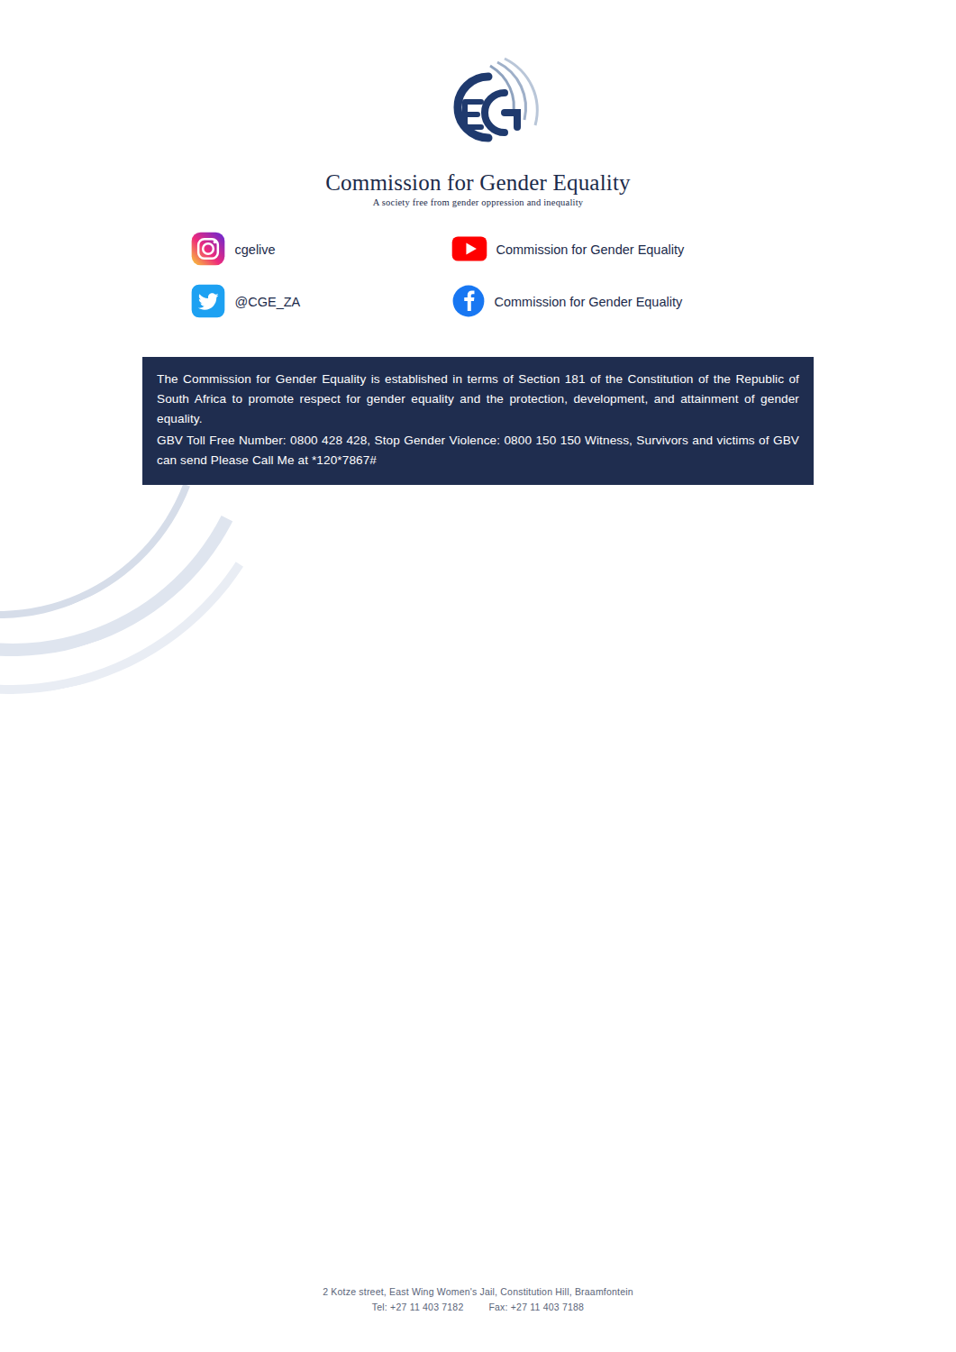Commission for Gender Equality
A society free from gender oppression and inequality
cgelive
Commission for Gender Equality
@CGE_ZA
Commission for Gender Equality
The Commission for Gender Equality is established in terms of Section 181 of the Constitution of the Republic of South Africa to promote respect for gender equality and the protection, development, and attainment of gender equality.
GBV Toll Free Number: 0800 428 428, Stop Gender Violence: 0800 150 150 Witness, Survivors and victims of GBV can send Please Call Me at *120*7867#
2 Kotze street, East Wing Women's Jail, Constitution Hill, Braamfontein
Tel: +27 11 403 7182 Fax: +27 11 403 7188